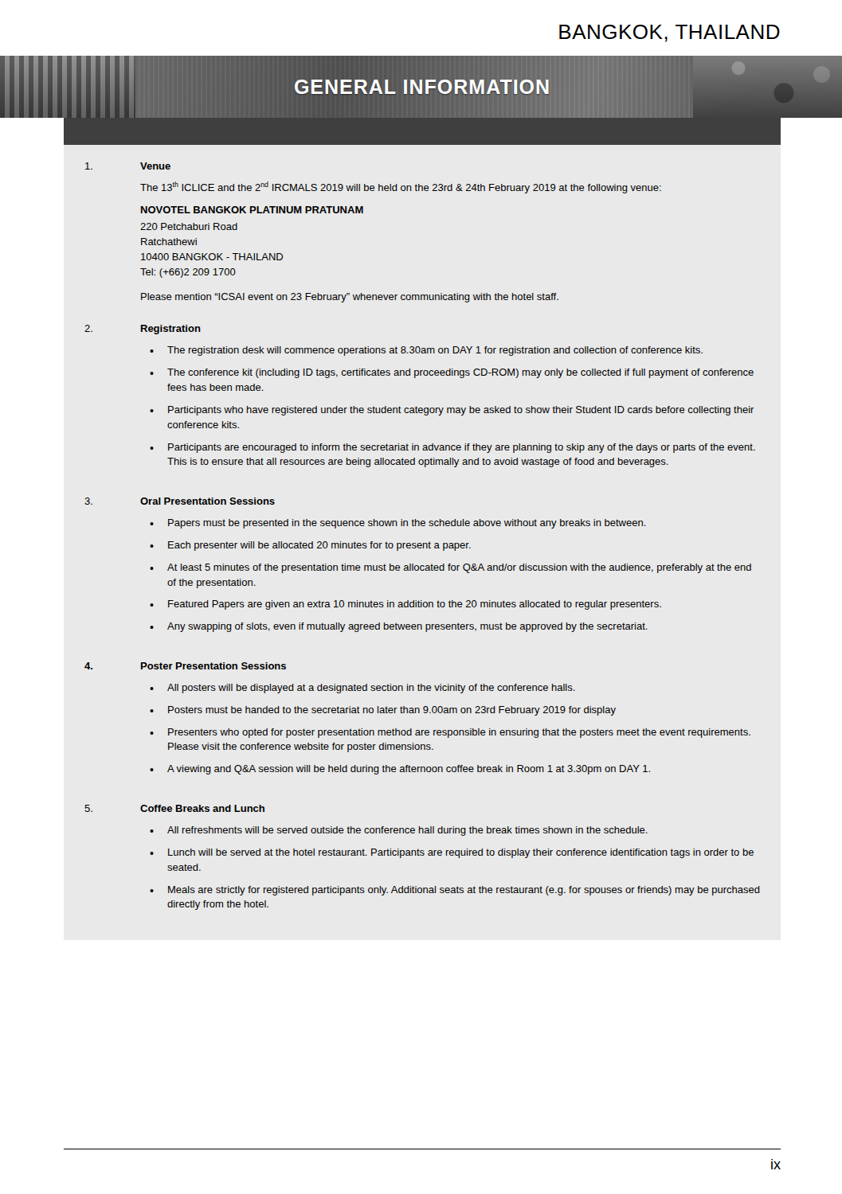BANGKOK, THAILAND
GENERAL INFORMATION
1.
Venue
The 13th ICLICE and the 2nd IRCMALS 2019 will be held on the 23rd & 24th February 2019 at the following venue:
NOVOTEL BANGKOK PLATINUM PRATUNAM
220 Petchaburi Road
Ratchathewi
10400 BANGKOK - THAILAND
Tel: (+66)2 209 1700
Please mention “ICSAI event on 23 February” whenever communicating with the hotel staff.
2.
Registration
The registration desk will commence operations at 8.30am on DAY 1 for registration and collection of conference kits.
The conference kit (including ID tags, certificates and proceedings CD-ROM) may only be collected if full payment of conference fees has been made.
Participants who have registered under the student category may be asked to show their Student ID cards before collecting their conference kits.
Participants are encouraged to inform the secretariat in advance if they are planning to skip any of the days or parts of the event. This is to ensure that all resources are being allocated optimally and to avoid wastage of food and beverages.
3.
Oral Presentation Sessions
Papers must be presented in the sequence shown in the schedule above without any breaks in between.
Each presenter will be allocated 20 minutes for to present a paper.
At least 5 minutes of the presentation time must be allocated for Q&A and/or discussion with the audience, preferably at the end of the presentation.
Featured Papers are given an extra 10 minutes in addition to the 20 minutes allocated to regular presenters.
Any swapping of slots, even if mutually agreed between presenters, must be approved by the secretariat.
4.
Poster Presentation Sessions
All posters will be displayed at a designated section in the vicinity of the conference halls.
Posters must be handed to the secretariat no later than 9.00am on 23rd February 2019 for display
Presenters who opted for poster presentation method are responsible in ensuring that the posters meet the event requirements. Please visit the conference website for poster dimensions.
A viewing and Q&A session will be held during the afternoon coffee break in Room 1 at 3.30pm on DAY 1.
5.
Coffee Breaks and Lunch
All refreshments will be served outside the conference hall during the break times shown in the schedule.
Lunch will be served at the hotel restaurant. Participants are required to display their conference identification tags in order to be seated.
Meals are strictly for registered participants only. Additional seats at the restaurant (e.g. for spouses or friends) may be purchased directly from the hotel.
ix